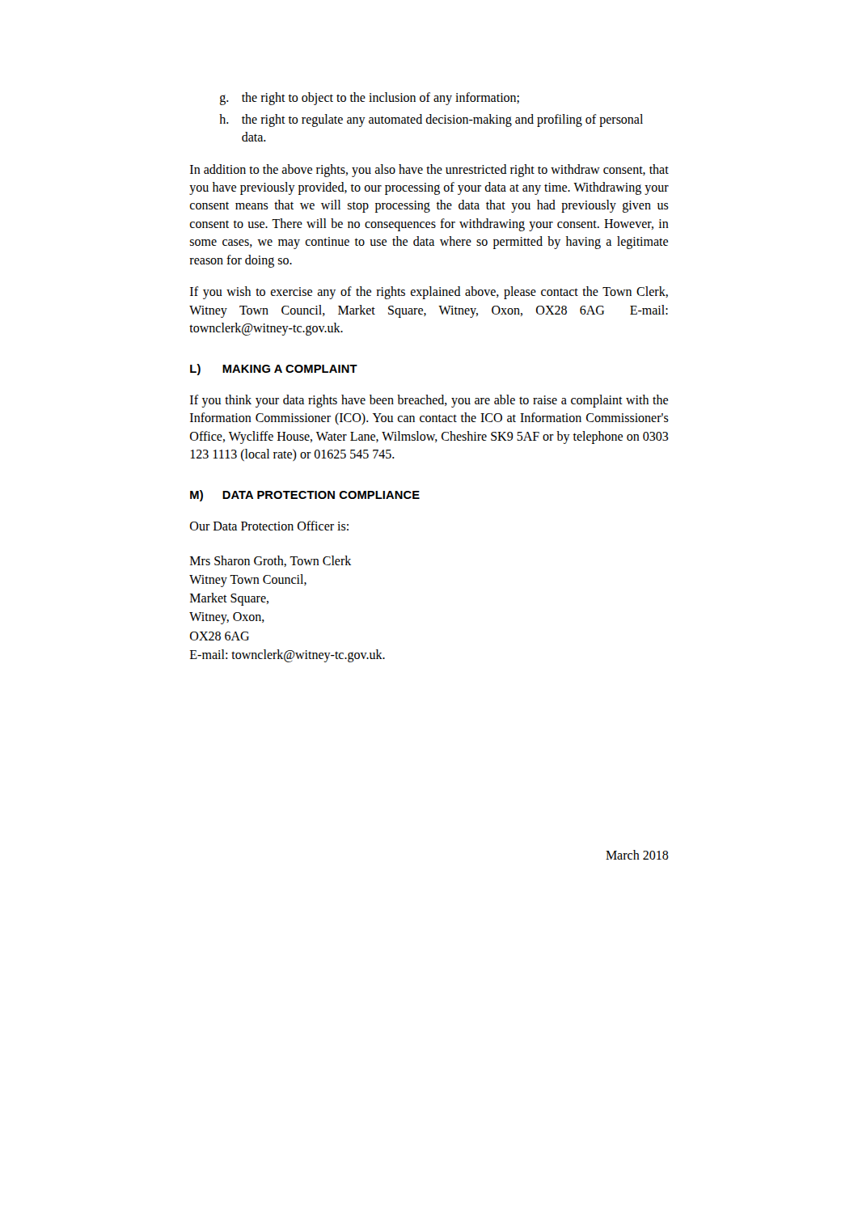the right to object to the inclusion of any information;
the right to regulate any automated decision-making and profiling of personal data.
In addition to the above rights, you also have the unrestricted right to withdraw consent, that you have previously provided, to our processing of your data at any time. Withdrawing your consent means that we will stop processing the data that you had previously given us consent to use. There will be no consequences for withdrawing your consent. However, in some cases, we may continue to use the data where so permitted by having a legitimate reason for doing so.
If you wish to exercise any of the rights explained above, please contact the Town Clerk, Witney Town Council, Market Square, Witney, Oxon, OX28 6AG E-mail: townclerk@witney-tc.gov.uk.
L) MAKING A COMPLAINT
If you think your data rights have been breached, you are able to raise a complaint with the Information Commissioner (ICO). You can contact the ICO at Information Commissioner's Office, Wycliffe House, Water Lane, Wilmslow, Cheshire SK9 5AF or by telephone on 0303 123 1113 (local rate) or 01625 545 745.
M) DATA PROTECTION COMPLIANCE
Our Data Protection Officer is:
Mrs Sharon Groth, Town Clerk
Witney Town Council,
Market Square,
Witney, Oxon,
OX28 6AG
E-mail: townclerk@witney-tc.gov.uk.
March 2018